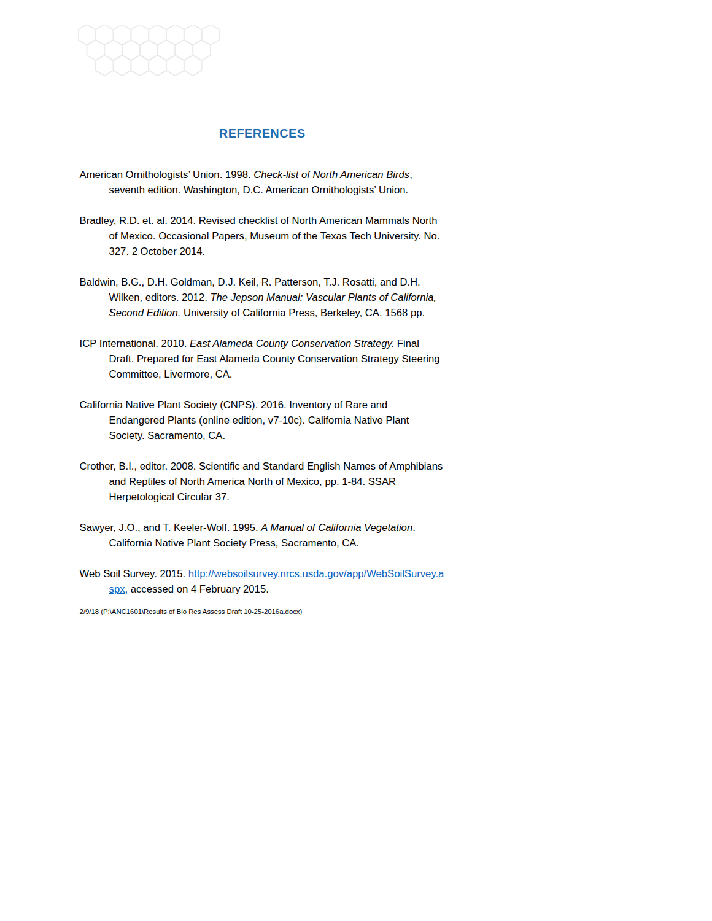REFERENCES
American Ornithologists’ Union. 1998. Check-list of North American Birds, seventh edition. Washington, D.C. American Ornithologists’ Union.
Bradley, R.D. et. al. 2014. Revised checklist of North American Mammals North of Mexico. Occasional Papers, Museum of the Texas Tech University. No. 327. 2 October 2014.
Baldwin, B.G., D.H. Goldman, D.J. Keil, R. Patterson, T.J. Rosatti, and D.H. Wilken, editors. 2012. The Jepson Manual: Vascular Plants of California, Second Edition. University of California Press, Berkeley, CA. 1568 pp.
ICP International. 2010. East Alameda County Conservation Strategy. Final Draft. Prepared for East Alameda County Conservation Strategy Steering Committee, Livermore, CA.
California Native Plant Society (CNPS). 2016. Inventory of Rare and Endangered Plants (online edition, v7-10c). California Native Plant Society. Sacramento, CA.
Crother, B.I., editor. 2008. Scientific and Standard English Names of Amphibians and Reptiles of North America North of Mexico, pp. 1-84. SSAR Herpetological Circular 37.
Sawyer, J.O., and T. Keeler-Wolf. 1995. A Manual of California Vegetation. California Native Plant Society Press, Sacramento, CA.
Web Soil Survey. 2015. http://websoilsurvey.nrcs.usda.gov/app/WebSoilSurvey.aspx, accessed on 4 February 2015.
2/9/18 (P:\ANC1601\Results of Bio Res Assess Draft 10-25-2016a.docx)